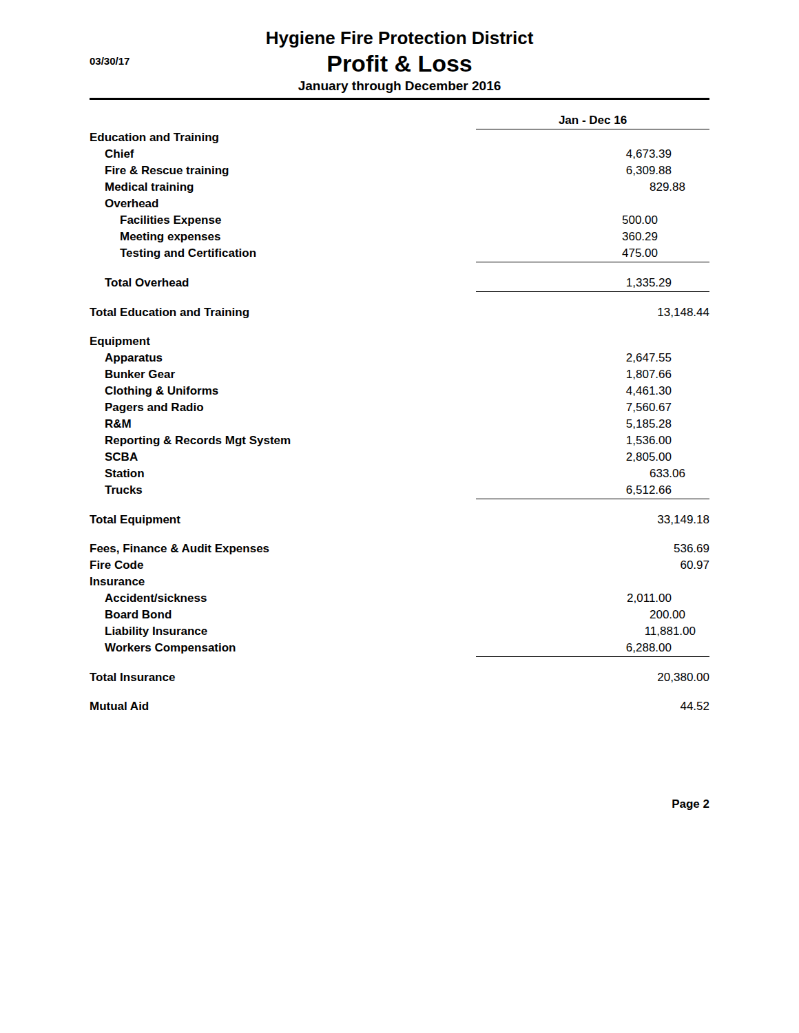03/30/17
Hygiene Fire Protection District
Profit & Loss
January through December 2016
| | Jan - Dec 16 |
| Education and Training | |
| Chief | 4,673.39 |
| Fire & Rescue training | 6,309.88 |
| Medical training | 829.88 |
| Overhead | |
| Facilities Expense | 500.00 |
| Meeting expenses | 360.29 |
| Testing and Certification | 475.00 |
| Total Overhead | 1,335.29 |
| Total Education and Training | 13,148.44 |
| Equipment | |
| Apparatus | 2,647.55 |
| Bunker Gear | 1,807.66 |
| Clothing & Uniforms | 4,461.30 |
| Pagers and Radio | 7,560.67 |
| R&M | 5,185.28 |
| Reporting & Records Mgt System | 1,536.00 |
| SCBA | 2,805.00 |
| Station | 633.06 |
| Trucks | 6,512.66 |
| Total Equipment | 33,149.18 |
| Fees, Finance & Audit Expenses | 536.69 |
| Fire Code | 60.97 |
| Insurance | |
| Accident/sickness | 2,011.00 |
| Board Bond | 200.00 |
| Liability Insurance | 11,881.00 |
| Workers Compensation | 6,288.00 |
| Total Insurance | 20,380.00 |
| Mutual Aid | 44.52 |
Page 2